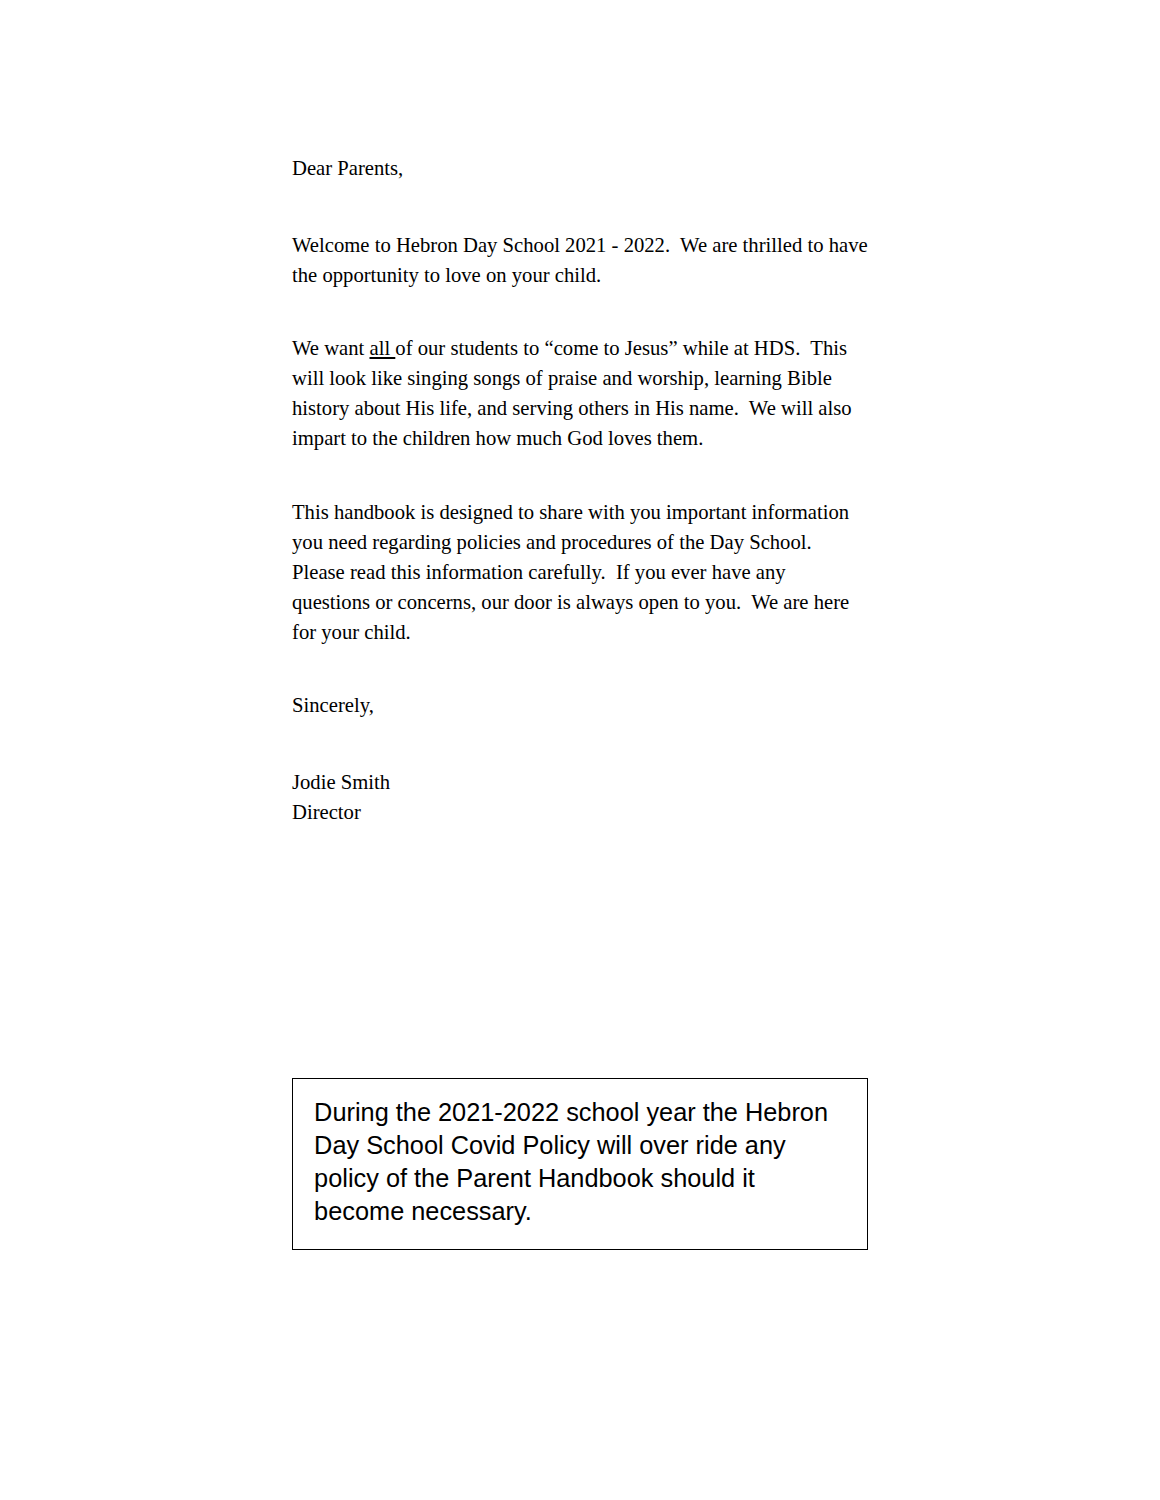Dear Parents,
Welcome to Hebron Day School 2021 - 2022. We are thrilled to have the opportunity to love on your child.
We want all of our students to “come to Jesus” while at HDS. This will look like singing songs of praise and worship, learning Bible history about His life, and serving others in His name. We will also impart to the children how much God loves them.
This handbook is designed to share with you important information you need regarding policies and procedures of the Day School. Please read this information carefully. If you ever have any questions or concerns, our door is always open to you. We are here for your child.
Sincerely,
Jodie Smith
Director
During the 2021-2022 school year the Hebron Day School Covid Policy will over ride any policy of the Parent Handbook should it become necessary.